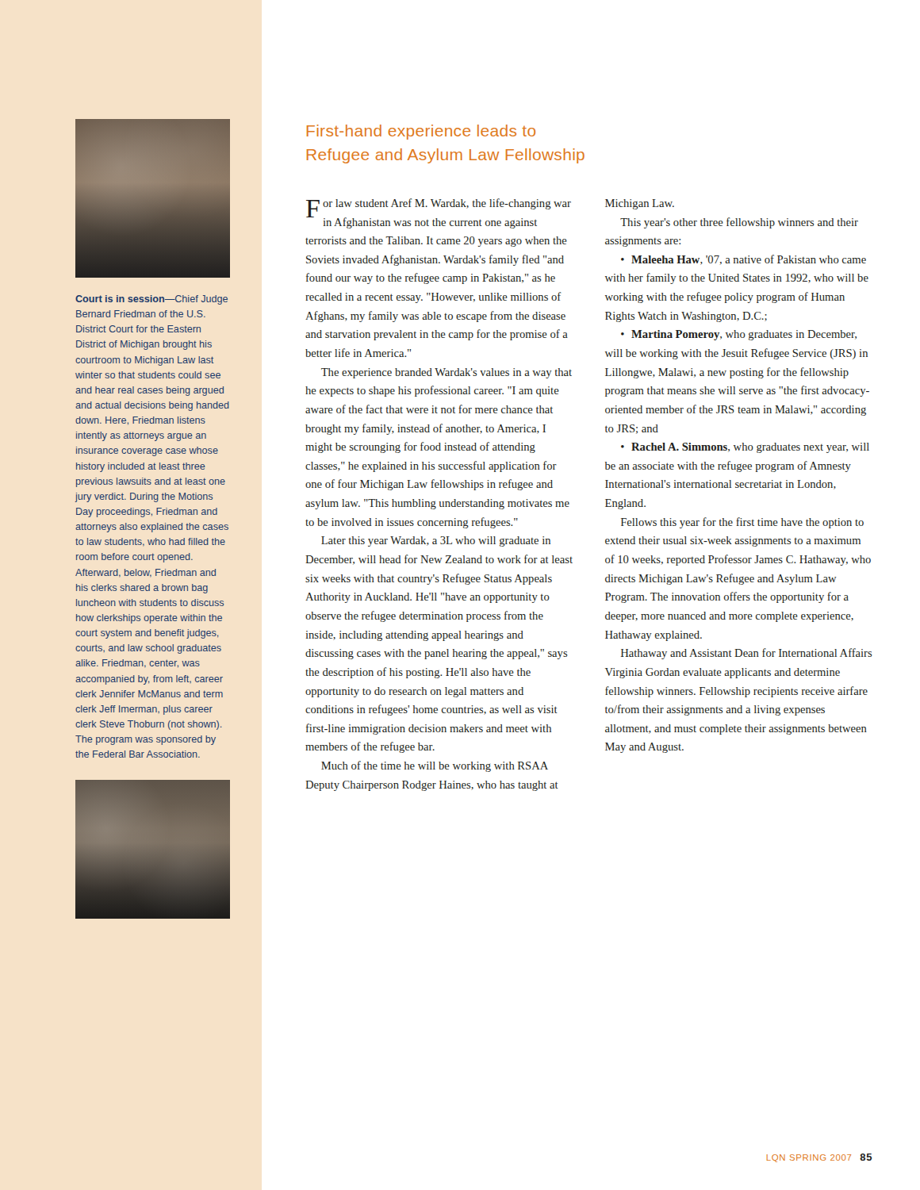Court is in session—Chief Judge Bernard Friedman of the U.S. District Court for the Eastern District of Michigan brought his courtroom to Michigan Law last winter so that students could see and hear real cases being argued and actual decisions being handed down. Here, Friedman listens intently as attorneys argue an insurance coverage case whose history included at least three previous lawsuits and at least one jury verdict. During the Motions Day proceedings, Friedman and attorneys also explained the cases to law students, who had filled the room before court opened. Afterward, below, Friedman and his clerks shared a brown bag luncheon with students to discuss how clerkships operate within the court system and benefit judges, courts, and law school graduates alike. Friedman, center, was accompanied by, from left, career clerk Jennifer McManus and term clerk Jeff Imerman, plus career clerk Steve Thoburn (not shown). The program was sponsored by the Federal Bar Association.
First-hand experience leads to
Refugee and Asylum Law Fellowship
For law student Aref M. Wardak, the life-changing war in Afghanistan was not the current one against terrorists and the Taliban. It came 20 years ago when the Soviets invaded Afghanistan. Wardak's family fled "and found our way to the refugee camp in Pakistan," as he recalled in a recent essay. "However, unlike millions of Afghans, my family was able to escape from the disease and starvation prevalent in the camp for the promise of a better life in America."
The experience branded Wardak's values in a way that he expects to shape his professional career. "I am quite aware of the fact that were it not for mere chance that brought my family, instead of another, to America, I might be scrounging for food instead of attending classes," he explained in his successful application for one of four Michigan Law fellowships in refugee and asylum law. "This humbling understanding motivates me to be involved in issues concerning refugees."
Later this year Wardak, a 3L who will graduate in December, will head for New Zealand to work for at least six weeks with that country's Refugee Status Appeals Authority in Auckland. He'll "have an opportunity to observe the refugee determination process from the inside, including attending appeal hearings and discussing cases with the panel hearing the appeal," says the description of his posting. He'll also have the opportunity to do research on legal matters and conditions in refugees' home countries, as well as visit first-line immigration decision makers and meet with members of the refugee bar.
Much of the time he will be working with RSAA Deputy Chairperson Rodger Haines, who has taught at Michigan Law.
This year's other three fellowship winners and their assignments are:
• Maleeha Haw, '07, a native of Pakistan who came with her family to the United States in 1992, who will be working with the refugee policy program of Human Rights Watch in Washington, D.C.;
• Martina Pomeroy, who graduates in December, will be working with the Jesuit Refugee Service (JRS) in Lillongwe, Malawi, a new posting for the fellowship program that means she will serve as "the first advocacy-oriented member of the JRS team in Malawi," according to JRS; and
• Rachel A. Simmons, who graduates next year, will be an associate with the refugee program of Amnesty International's international secretariat in London, England.
Fellows this year for the first time have the option to extend their usual six-week assignments to a maximum of 10 weeks, reported Professor James C. Hathaway, who directs Michigan Law's Refugee and Asylum Law Program. The innovation offers the opportunity for a deeper, more nuanced and more complete experience, Hathaway explained.
Hathaway and Assistant Dean for International Affairs Virginia Gordan evaluate applicants and determine fellowship winners. Fellowship recipients receive airfare to/from their assignments and a living expenses allotment, and must complete their assignments between May and August.
LQN SPRING 2007 85